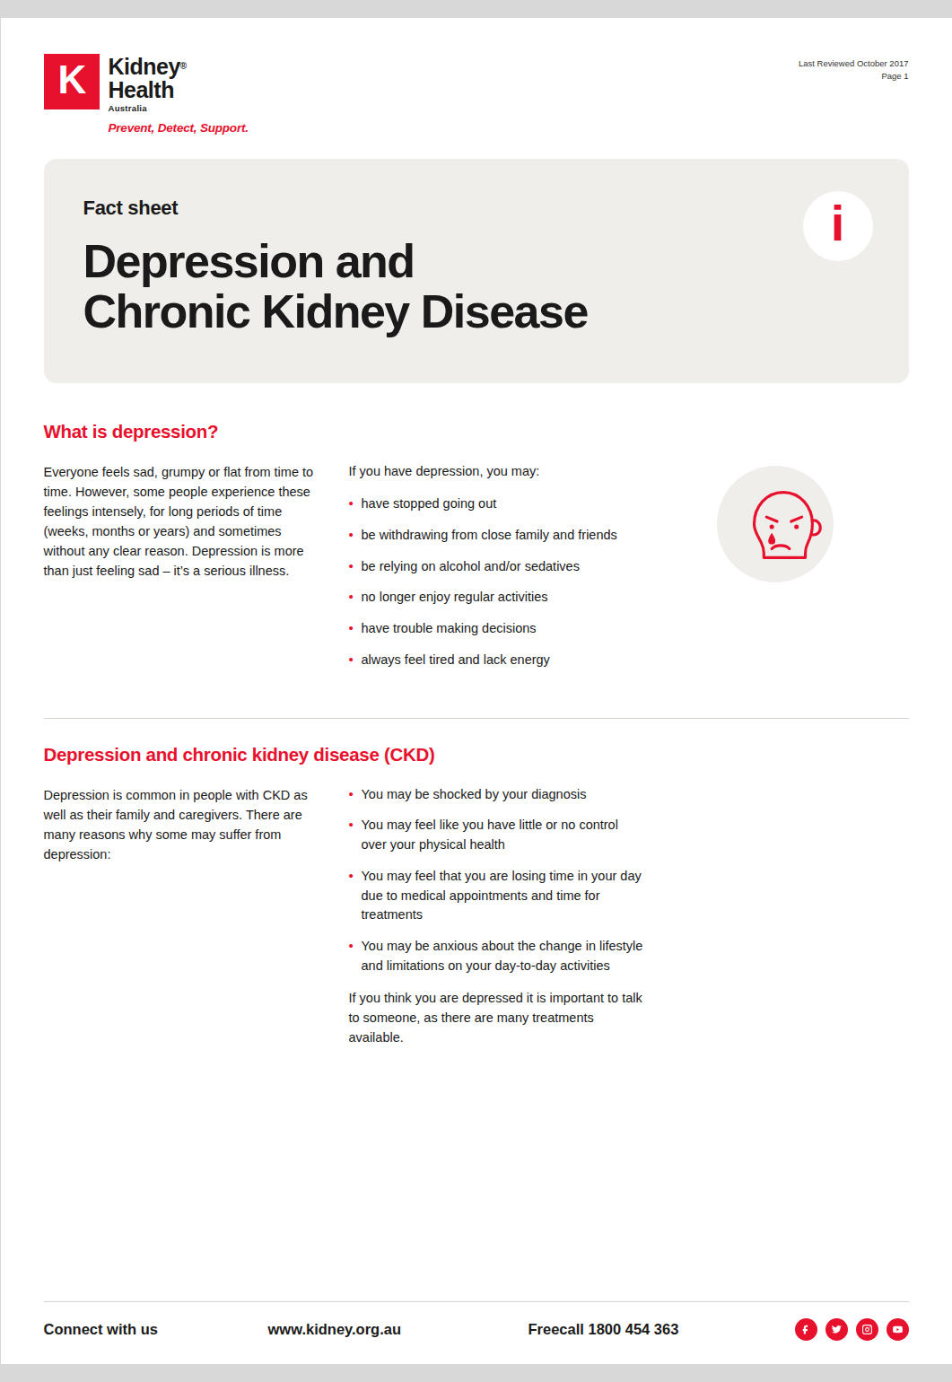K
Kidney®
Health Australia
Prevent, Detect, Support.
Last Reviewed October 2017
Page 1
Fact sheet
Depression and
Chronic Kidney Disease
i
What is depression?
Everyone feels sad, grumpy or flat from time to time. However, some people experience these feelings intensely, for long periods of time (weeks, months or years) and sometimes without any clear reason. Depression is more than just feeling sad – it’s a serious illness.
If you have depression, you may:
have stopped going out
be withdrawing from close family and friends
be relying on alcohol and/or sedatives
no longer enjoy regular activities
have trouble making decisions
always feel tired and lack energy
Depression and chronic kidney disease (CKD)
Depression is common in people with CKD as well as their family and caregivers. There are many reasons why some may suffer from depression:
You may be shocked by your diagnosis
You may feel like you have little or no control over your physical health
You may feel that you are losing time in your day due to medical appointments and time for treatments
You may be anxious about the change in lifestyle and limitations on your day-to-day activities
If you think you are depressed it is important to talk to someone, as there are many treatments available.
Connect with us
www.kidney.org.au
Freecall 1800 454 363